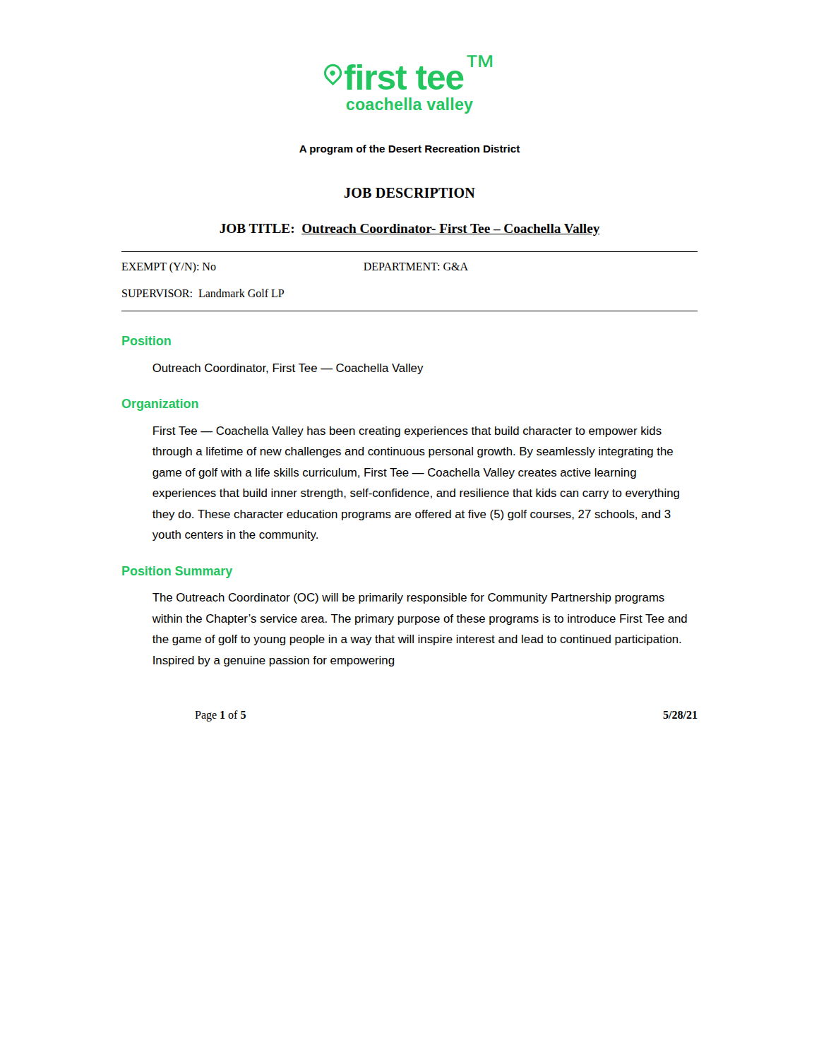first tee™
coachella valley
A program of the Desert Recreation District
JOB DESCRIPTION
JOB TITLE: Outreach Coordinator- First Tee – Coachella Valley
EXEMPT (Y/N): No
DEPARTMENT: G&A
SUPERVISOR: Landmark Golf LP
Position
Outreach Coordinator, First Tee — Coachella Valley
Organization
First Tee — Coachella Valley has been creating experiences that build character to empower kids through a lifetime of new challenges and continuous personal growth. By seamlessly integrating the game of golf with a life skills curriculum, First Tee — Coachella Valley creates active learning experiences that build inner strength, self-confidence, and resilience that kids can carry to everything they do. These character education programs are offered at five (5) golf courses, 27 schools, and 3 youth centers in the community.
Position Summary
The Outreach Coordinator (OC) will be primarily responsible for Community Partnership programs within the Chapter’s service area. The primary purpose of these programs is to introduce First Tee and the game of golf to young people in a way that will inspire interest and lead to continued participation. Inspired by a genuine passion for empowering
Page 1 of 5 5/28/21